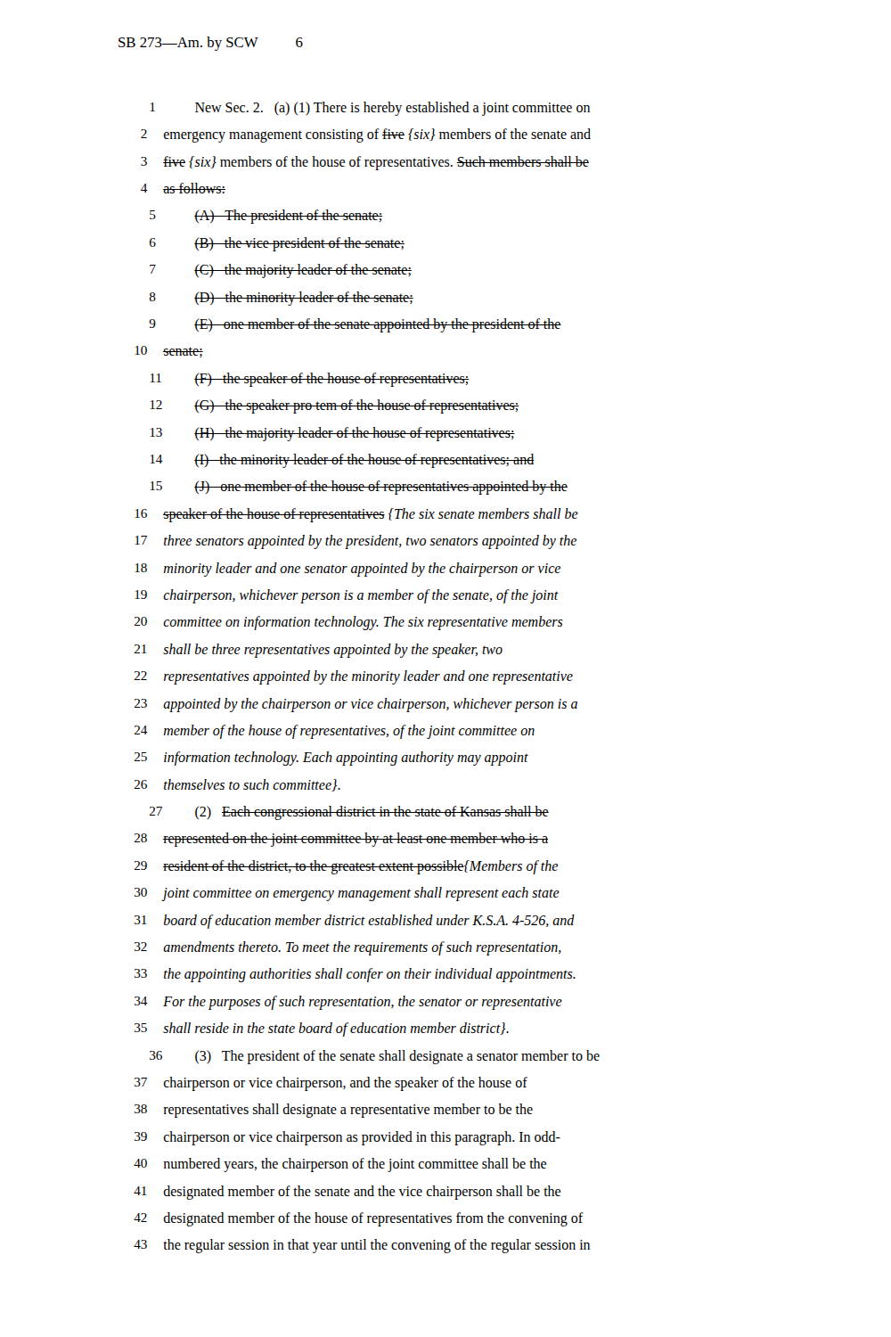SB 273—Am. by SCW 6
New Sec. 2. (a) (1) There is hereby established a joint committee on
emergency management consisting of five {six} members of the senate and
five {six} members of the house of representatives. Such members shall be
as follows:
(A) The president of the senate;
(B) the vice president of the senate;
(C) the majority leader of the senate;
(D) the minority leader of the senate;
(E) one member of the senate appointed by the president of the
senate;
(F) the speaker of the house of representatives;
(G) the speaker pro tem of the house of representatives;
(H) the majority leader of the house of representatives;
(I) the minority leader of the house of representatives; and
(J) one member of the house of representatives appointed by the
speaker of the house of representatives {The six senate members shall be
three senators appointed by the president, two senators appointed by the
minority leader and one senator appointed by the chairperson or vice
chairperson, whichever person is a member of the senate, of the joint
committee on information technology. The six representative members
shall be three representatives appointed by the speaker, two
representatives appointed by the minority leader and one representative
appointed by the chairperson or vice chairperson, whichever person is a
member of the house of representatives, of the joint committee on
information technology. Each appointing authority may appoint
themselves to such committee}.
(2) Each congressional district in the state of Kansas shall be
represented on the joint committee by at least one member who is a
resident of the district, to the greatest extent possible{Members of the
joint committee on emergency management shall represent each state
board of education member district established under K.S.A. 4-526, and
amendments thereto. To meet the requirements of such representation,
the appointing authorities shall confer on their individual appointments.
For the purposes of such representation, the senator or representative
shall reside in the state board of education member district}.
(3) The president of the senate shall designate a senator member to be
chairperson or vice chairperson, and the speaker of the house of
representatives shall designate a representative member to be the
chairperson or vice chairperson as provided in this paragraph. In odd-
numbered years, the chairperson of the joint committee shall be the
designated member of the senate and the vice chairperson shall be the
designated member of the house of representatives from the convening of
the regular session in that year until the convening of the regular session in